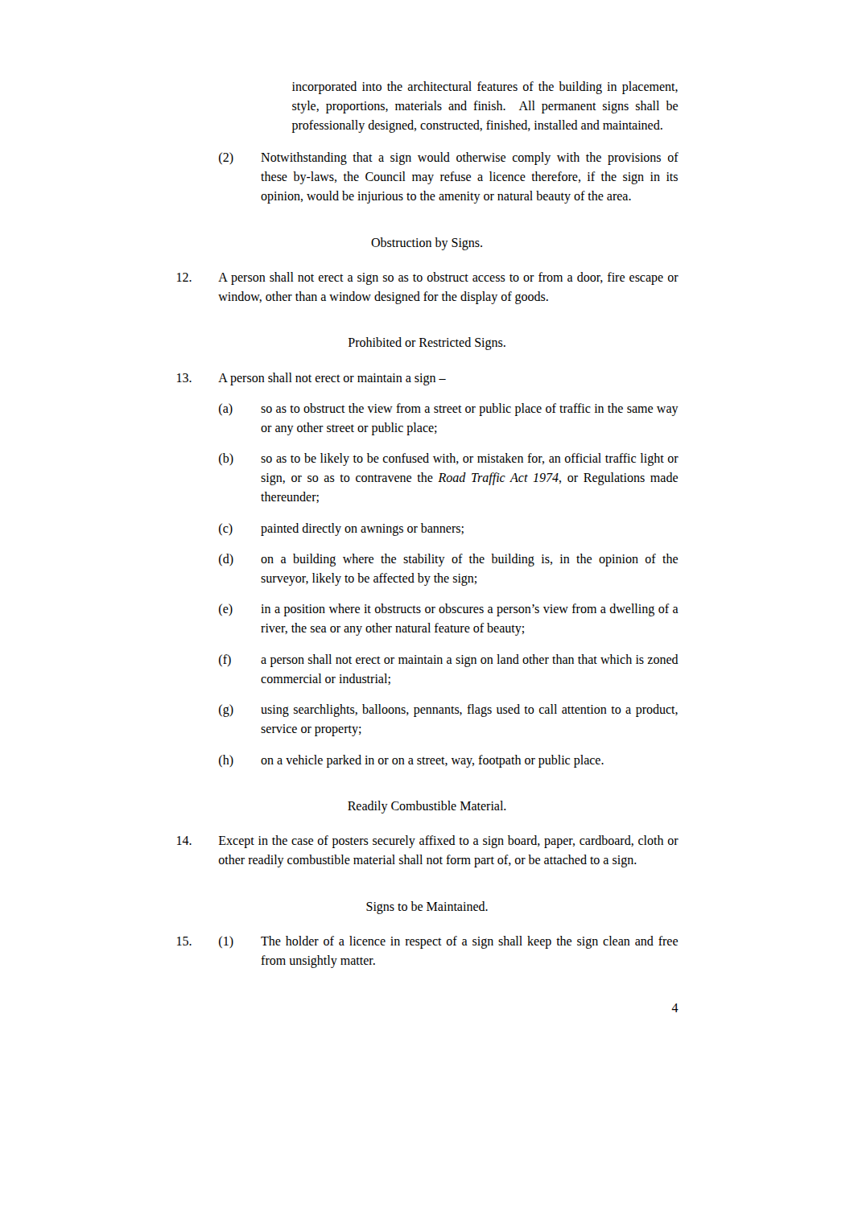incorporated into the architectural features of the building in placement, style, proportions, materials and finish. All permanent signs shall be professionally designed, constructed, finished, installed and maintained.
| | (2) | Notwithstanding that a sign would otherwise comply with the provisions of these by-laws, the Council may refuse a licence therefore, if the sign in its opinion, would be injurious to the amenity or natural beauty of the area. |
Obstruction by Signs.
| 12. | A person shall not erect a sign so as to obstruct access to or from a door, fire escape or window, other than a window designed for the display of goods. |
Prohibited or Restricted Signs.
| 13. | A person shall not erect or maintain a sign – |
| | (a) | so as to obstruct the view from a street or public place of traffic in the same way or any other street or public place; |
| | (b) | so as to be likely to be confused with, or mistaken for, an official traffic light or sign, or so as to contravene the Road Traffic Act 1974 , or Regulations made thereunder; |
| | (c) | painted directly on awnings or banners; |
| | (d) | on a building where the stability of the building is, in the opinion of the surveyor, likely to be affected by the sign; |
| | (e) | in a position where it obstructs or obscures a person’s view from a dwelling of a river, the sea or any other natural feature of beauty; |
| | (f) | a person shall not erect or maintain a sign on land other than that which is zoned commercial or industrial; |
| | (g) | using searchlights, balloons, pennants, flags used to call attention to a product, service or property; |
| | (h) | on a vehicle parked in or on a street, way, footpath or public place. |
Readily Combustible Material.
| 14. | Except in the case of posters securely affixed to a sign board, paper, cardboard, cloth or other readily combustible material shall not form part of, or be attached to a sign. |
Signs to be Maintained.
| 15. | (1) | The holder of a licence in respect of a sign shall keep the sign clean and free from unsightly matter. |
4